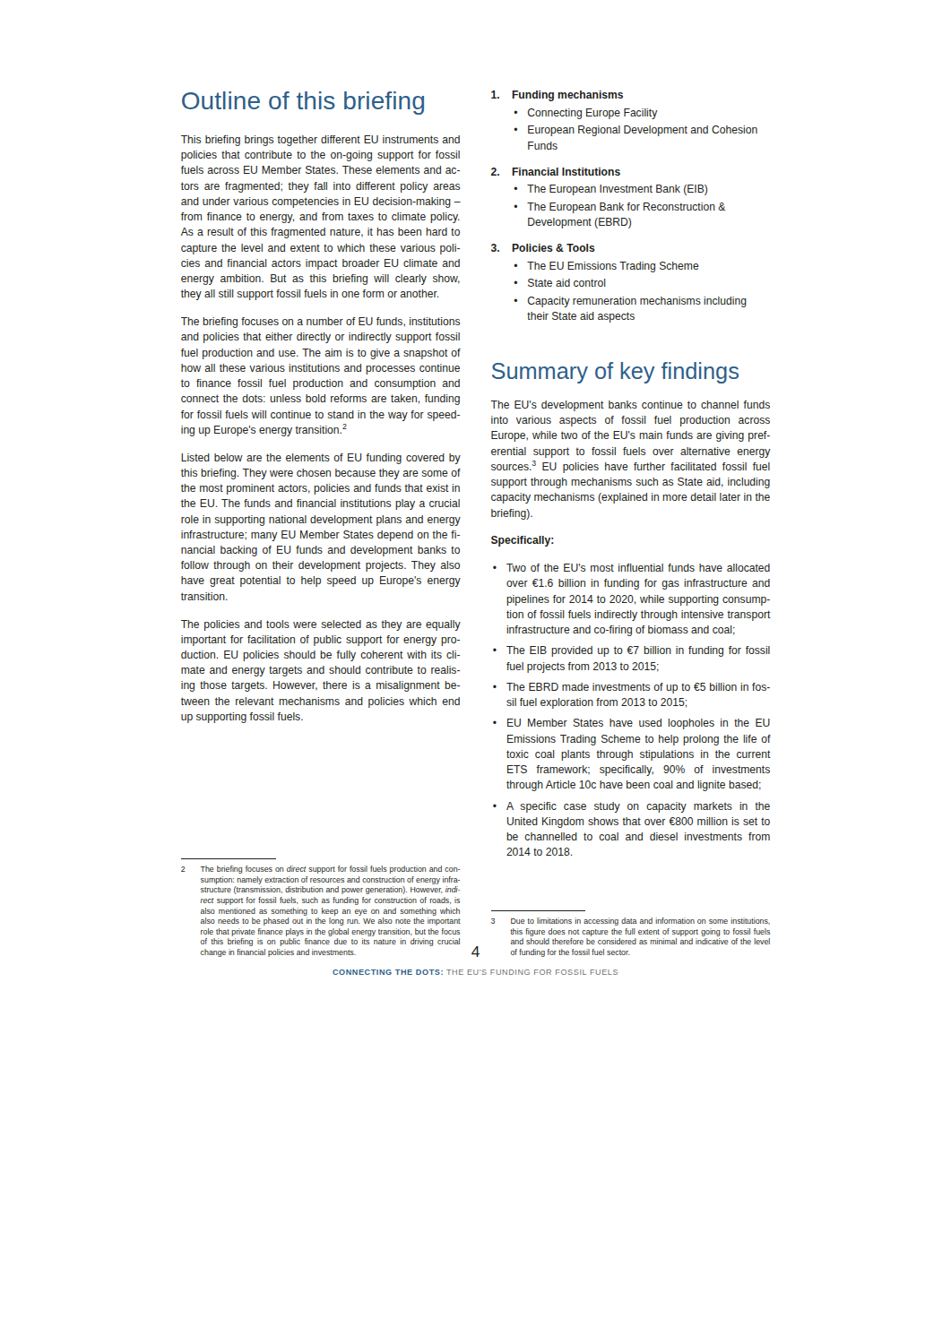Outline of this briefing
This briefing brings together different EU instruments and policies that contribute to the on-going support for fossil fuels across EU Member States. These elements and actors are fragmented; they fall into different policy areas and under various competencies in EU decision-making – from finance to energy, and from taxes to climate policy. As a result of this fragmented nature, it has been hard to capture the level and extent to which these various policies and financial actors impact broader EU climate and energy ambition. But as this briefing will clearly show, they all still support fossil fuels in one form or another.
The briefing focuses on a number of EU funds, institutions and policies that either directly or indirectly support fossil fuel production and use. The aim is to give a snapshot of how all these various institutions and processes continue to finance fossil fuel production and consumption and connect the dots: unless bold reforms are taken, funding for fossil fuels will continue to stand in the way for speeding up Europe's energy transition.2
Listed below are the elements of EU funding covered by this briefing. They were chosen because they are some of the most prominent actors, policies and funds that exist in the EU. The funds and financial institutions play a crucial role in supporting national development plans and energy infrastructure; many EU Member States depend on the financial backing of EU funds and development banks to follow through on their development projects. They also have great potential to help speed up Europe's energy transition.
The policies and tools were selected as they are equally important for facilitation of public support for energy production. EU policies should be fully coherent with its climate and energy targets and should contribute to realising those targets. However, there is a misalignment between the relevant mechanisms and policies which end up supporting fossil fuels.
2
The briefing focuses on direct support for fossil fuels production and consumption: namely extraction of resources and construction of energy infrastructure (transmission, distribution and power generation). However, indirect support for fossil fuels, such as funding for construction of roads, is also mentioned as something to keep an eye on and something which also needs to be phased out in the long run. We also note the important role that private finance plays in the global energy transition, but the focus of this briefing is on public finance due to its nature in driving crucial change in financial policies and investments.
Funding mechanisms
Connecting Europe Facility
European Regional Development and Cohesion Funds
Financial Institutions
The European Investment Bank (EIB)
The European Bank for Reconstruction & Development (EBRD)
Policies & Tools
The EU Emissions Trading Scheme
State aid control
Capacity remuneration mechanisms including their State aid aspects
Summary of key findings
The EU's development banks continue to channel funds into various aspects of fossil fuel production across Europe, while two of the EU's main funds are giving preferential support to fossil fuels over alternative energy sources.3 EU policies have further facilitated fossil fuel support through mechanisms such as State aid, including capacity mechanisms (explained in more detail later in the briefing).
Specifically:
Two of the EU's most influential funds have allocated over €1.6 billion in funding for gas infrastructure and pipelines for 2014 to 2020, while supporting consumption of fossil fuels indirectly through intensive transport infrastructure and co-firing of biomass and coal;
The EIB provided up to €7 billion in funding for fossil fuel projects from 2013 to 2015;
The EBRD made investments of up to €5 billion in fossil fuel exploration from 2013 to 2015;
EU Member States have used loopholes in the EU Emissions Trading Scheme to help prolong the life of toxic coal plants through stipulations in the current ETS framework; specifically, 90% of investments through Article 10c have been coal and lignite based;
A specific case study on capacity markets in the United Kingdom shows that over €800 million is set to be channelled to coal and diesel investments from 2014 to 2018.
3
Due to limitations in accessing data and information on some institutions, this figure does not capture the full extent of support going to fossil fuels and should therefore be considered as minimal and indicative of the level of funding for the fossil fuel sector.
4
CONNECTING THE DOTS: THE EU'S FUNDING FOR FOSSIL FUELS